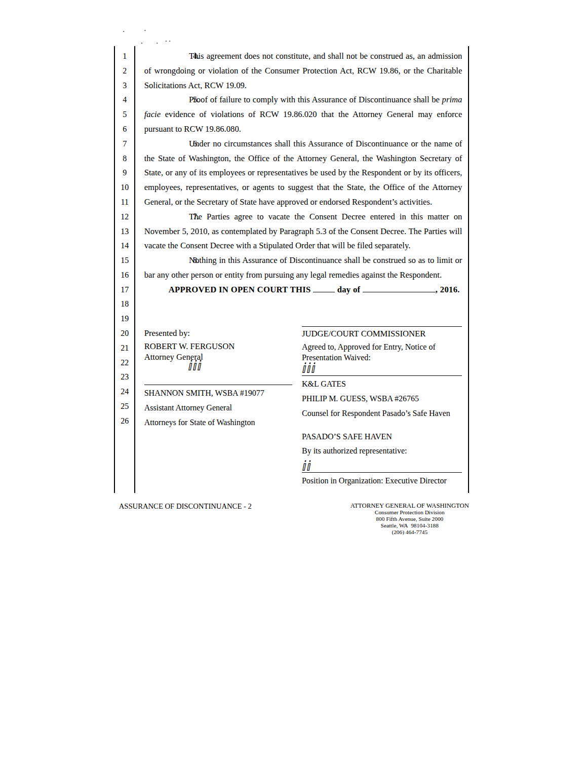. . . . . .
1
2
3
4
5
6
7
8
9
10
11
12
13
14
15
16
17
18
19
20
21
22
23
24
25
26
4. This agreement does not constitute, and shall not be construed as, an admission of wrongdoing or violation of the Consumer Protection Act, RCW 19.86, or the Charitable Solicitations Act, RCW 19.09.
5. Proof of failure to comply with this Assurance of Discontinuance shall be prima facie evidence of violations of RCW 19.86.020 that the Attorney General may enforce pursuant to RCW 19.86.080.
6. Under no circumstances shall this Assurance of Discontinuance or the name of the State of Washington, the Office of the Attorney General, the Washington Secretary of State, or any of its employees or representatives be used by the Respondent or by its officers, employees, representatives, or agents to suggest that the State, the Office of the Attorney General, or the Secretary of State have approved or endorsed Respondent’s activities.
7. The Parties agree to vacate the Consent Decree entered in this matter on November 5, 2010, as contemplated by Paragraph 5.3 of the Consent Decree. The Parties will vacate the Consent Decree with a Stipulated Order that will be filed separately.
8. Nothing in this Assurance of Discontinuance shall be construed so as to limit or bar any other person or entity from pursuing any legal remedies against the Respondent.
APPROVED IN OPEN COURT THIS day of , 2016.
Presented by:
ROBERT W. FERGUSON
Attorney General
ⅈⅈⅈ
SHANNON SMITH, WSBA #19077
Assistant Attorney General
Attorneys for State of Washington
JUDGE/COURT COMMISSIONER
Agreed to, Approved for Entry, Notice of
Presentation Waived:
ⅈⅈⅈ
K&L GATES
PHILIP M. GUESS, WSBA #26765
Counsel for Respondent Pasado’s Safe Haven
PASADO’S SAFE HAVEN
By its authorized representative:
ⅈⅈ
Position in Organization: Executive Director
ASSURANCE OF DISCONTINUANCE - 2
ATTORNEY GENERAL OF WASHINGTON
Consumer Protection Division
800 Fifth Avenue, Suite 2000
Seattle, WA 98104-3188
(206) 464-7745